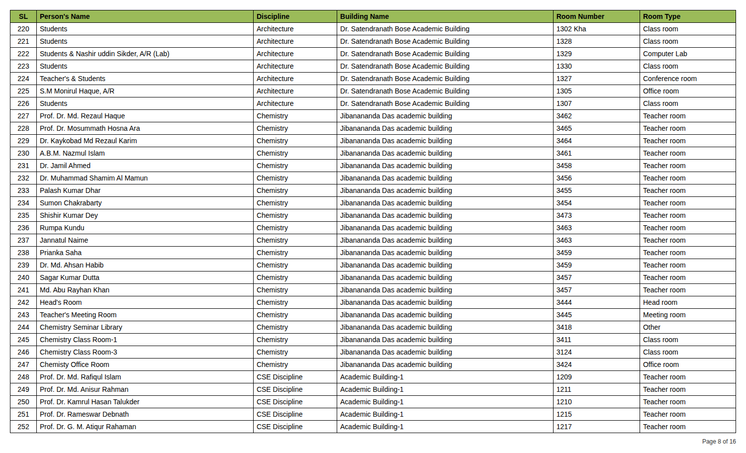Person, Discipline, Building, Room Number and Room Type Listing
| SL | Person's Name | Discipline | Building Name | Room Number | Room Type |
| --- | --- | --- | --- | --- | --- |
| 220 | Students | Architecture | Dr. Satendranath Bose Academic Building | 1302 Kha | Class room |
| 221 | Students | Architecture | Dr. Satendranath Bose Academic Building | 1328 | Class room |
| 222 | Students & Nashir uddin Sikder, A/R (Lab) | Architecture | Dr. Satendranath Bose Academic Building | 1329 | Computer Lab |
| 223 | Students | Architecture | Dr. Satendranath Bose Academic Building | 1330 | Class room |
| 224 | Teacher's & Students | Architecture | Dr. Satendranath Bose Academic Building | 1327 | Conference room |
| 225 | S.M Monirul Haque, A/R | Architecture | Dr. Satendranath Bose Academic Building | 1305 | Office room |
| 226 | Students | Architecture | Dr. Satendranath Bose Academic Building | 1307 | Class room |
| 227 | Prof. Dr. Md. Rezaul Haque | Chemistry | Jibanananda Das academic building | 3462 | Teacher room |
| 228 | Prof. Dr. Mosummath Hosna Ara | Chemistry | Jibanananda Das academic building | 3465 | Teacher room |
| 229 | Dr. Kaykobad Md Rezaul Karim | Chemistry | Jibanananda Das academic building | 3464 | Teacher room |
| 230 | A.B.M. Nazmul Islam | Chemistry | Jibanananda Das academic building | 3461 | Teacher room |
| 231 | Dr. Jamil Ahmed | Chemistry | Jibanananda Das academic building | 3458 | Teacher room |
| 232 | Dr. Muhammad Shamim Al Mamun | Chemistry | Jibanananda Das academic building | 3456 | Teacher room |
| 233 | Palash Kumar Dhar | Chemistry | Jibanananda Das academic building | 3455 | Teacher room |
| 234 | Sumon Chakrabarty | Chemistry | Jibanananda Das academic building | 3454 | Teacher room |
| 235 | Shishir Kumar Dey | Chemistry | Jibanananda Das academic building | 3473 | Teacher room |
| 236 | Rumpa Kundu | Chemistry | Jibanananda Das academic building | 3463 | Teacher room |
| 237 | Jannatul Naime | Chemistry | Jibanananda Das academic building | 3463 | Teacher room |
| 238 | Prianka Saha | Chemistry | Jibanananda Das academic building | 3459 | Teacher room |
| 239 | Dr. Md. Ahsan Habib | Chemistry | Jibanananda Das academic building | 3459 | Teacher room |
| 240 | Sagar Kumar Dutta | Chemistry | Jibanananda Das academic building | 3457 | Teacher room |
| 241 | Md. Abu Rayhan Khan | Chemistry | Jibanananda Das academic building | 3457 | Teacher room |
| 242 | Head's Room | Chemistry | Jibanananda Das academic building | 3444 | Head room |
| 243 | Teacher's Meeting Room | Chemistry | Jibanananda Das academic building | 3445 | Meeting room |
| 244 | Chemistry Seminar Library | Chemistry | Jibanananda Das academic building | 3418 | Other |
| 245 | Chemistry Class Room-1 | Chemistry | Jibanananda Das academic building | 3411 | Class room |
| 246 | Chemistry Class Room-3 | Chemistry | Jibanananda Das academic building | 3124 | Class room |
| 247 | Chemisty Office Room | Chemistry | Jibanananda Das academic building | 3424 | Office room |
| 248 | Prof. Dr. Md. Rafiqul Islam | CSE Discipline | Academic Building-1 | 1209 | Teacher room |
| 249 | Prof. Dr. Md. Anisur Rahman | CSE Discipline | Academic Building-1 | 1211 | Teacher room |
| 250 | Prof. Dr. Kamrul Hasan Talukder | CSE Discipline | Academic Building-1 | 1210 | Teacher room |
| 251 | Prof. Dr. Rameswar Debnath | CSE Discipline | Academic Building-1 | 1215 | Teacher room |
| 252 | Prof. Dr. G. M. Atiqur Rahaman | CSE Discipline | Academic Building-1 | 1217 | Teacher room |
Page 8 of 16